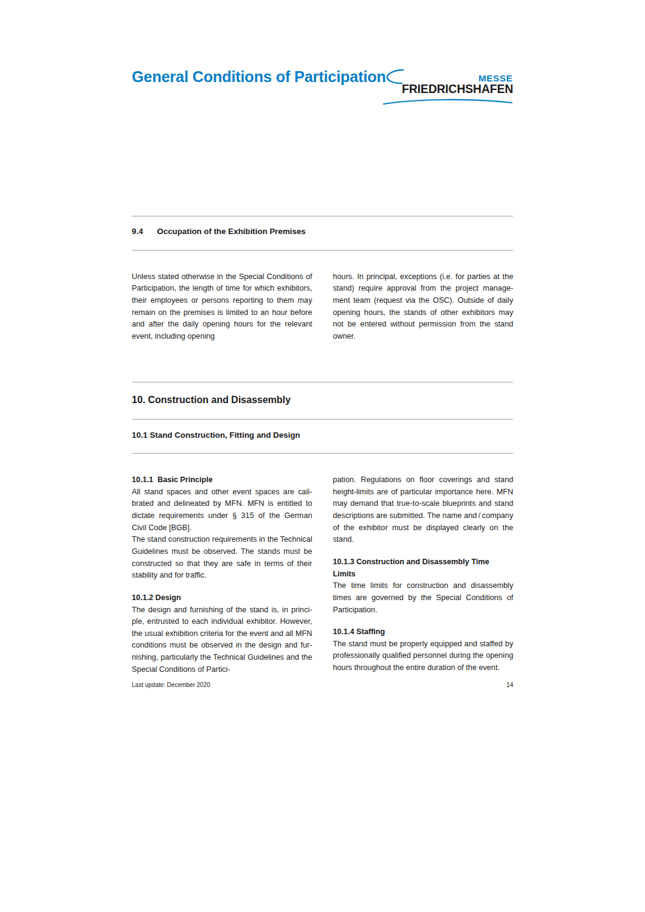General Conditions of Participation
MESSE FRIEDRICHSHAFEN
9.4 Occupation of the Exhibition Premises
Unless stated otherwise in the Special Conditions of Participation, the length of time for which exhibitors, their employees or persons reporting to them may remain on the premises is limited to an hour before and after the daily opening hours for the relevant event, including opening
hours. In principal, exceptions (i.e. for parties at the stand) require approval from the project management team (request via the OSC). Outside of daily opening hours, the stands of other exhibitors may not be entered without permission from the stand owner.
10. Construction and Disassembly
10.1 Stand Construction, Fitting and Design
10.1.1 Basic Principle
All stand spaces and other event spaces are calibrated and delineated by MFN. MFN is entitled to dictate requirements under § 315 of the German Civil Code [BGB].
The stand construction requirements in the Technical Guidelines must be observed. The stands must be constructed so that they are safe in terms of their stability and for traffic.
10.1.2 Design
The design and furnishing of the stand is, in principle, entrusted to each individual exhibitor. However, the usual exhibition criteria for the event and all MFN conditions must be observed in the design and furnishing, particularly the Technical Guidelines and the Special Conditions of Partici-
pation. Regulations on floor coverings and stand height-limits are of particular importance here. MFN may demand that true-to-scale blueprints and stand descriptions are submitted. The name and / company of the exhibitor must be displayed clearly on the stand.
10.1.3 Construction and Disassembly Time Limits
The time limits for construction and disassembly times are governed by the Special Conditions of Participation.
10.1.4 Staffing
The stand must be properly equipped and staffed by professionally qualified personnel during the opening hours throughout the entire duration of the event.
Last update: December 2020 14